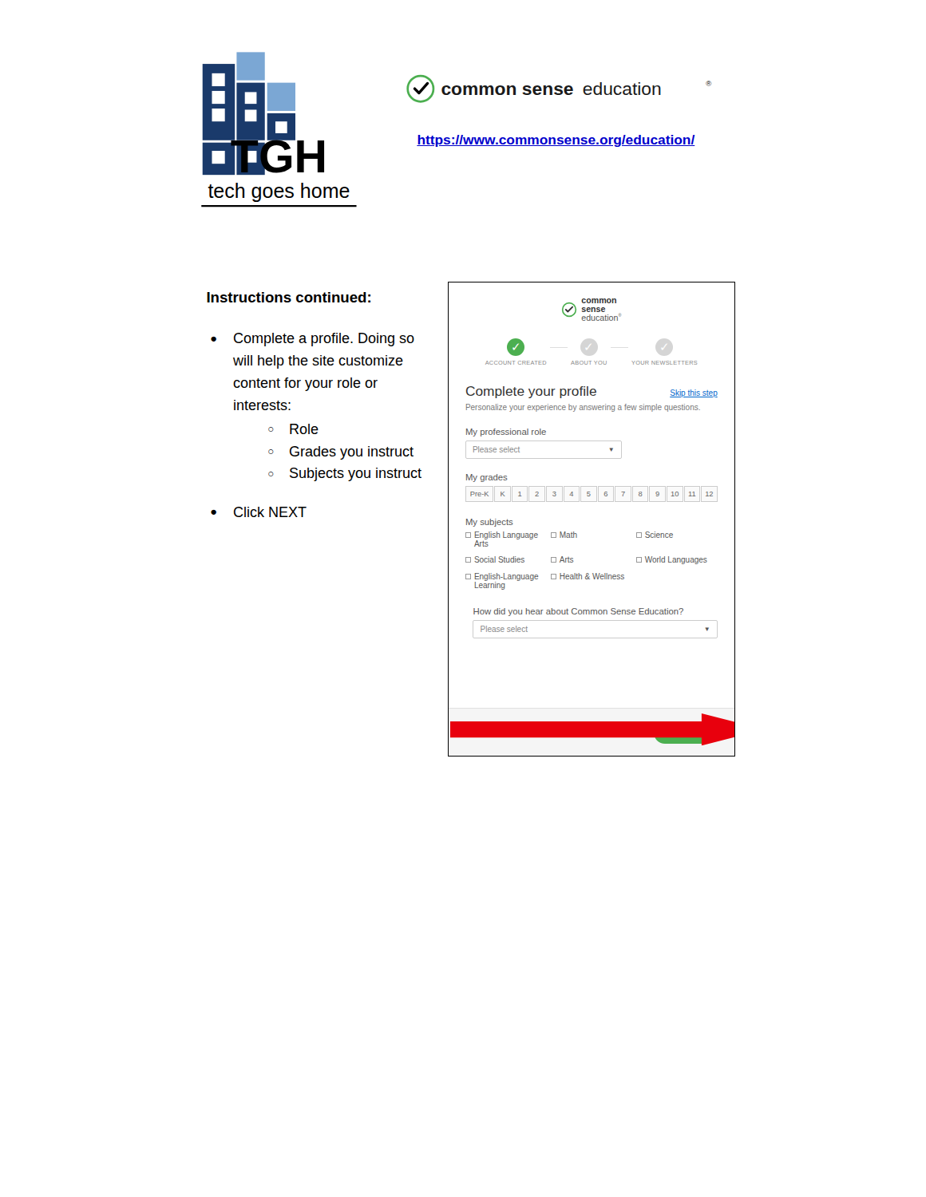TGH tech goes home
common sense education ®
https://www.commonsense.org/education/
Instructions continued:
Complete a profile. Doing so will help the site customize content for your role or interests:
Role
Grades you instruct
Subjects you instruct
Click NEXT
common
sense
education®
✓
ACCOUNT CREATED
✓
ABOUT YOU
✓
YOUR NEWSLETTERS
Complete your profile Skip this step
Personalize your experience by answering a few simple questions.
My professional role
Please select ▼
My grades
Pre-K
K
1
2
3
4
5
6
7
8
9
10
11
12
My subjects
English Language Arts
Math
Science
Social Studies
Arts
World Languages
English-Language
Learning
Health & Wellness
How did you hear about Common Sense Education?
Please select ▼
Back
Next